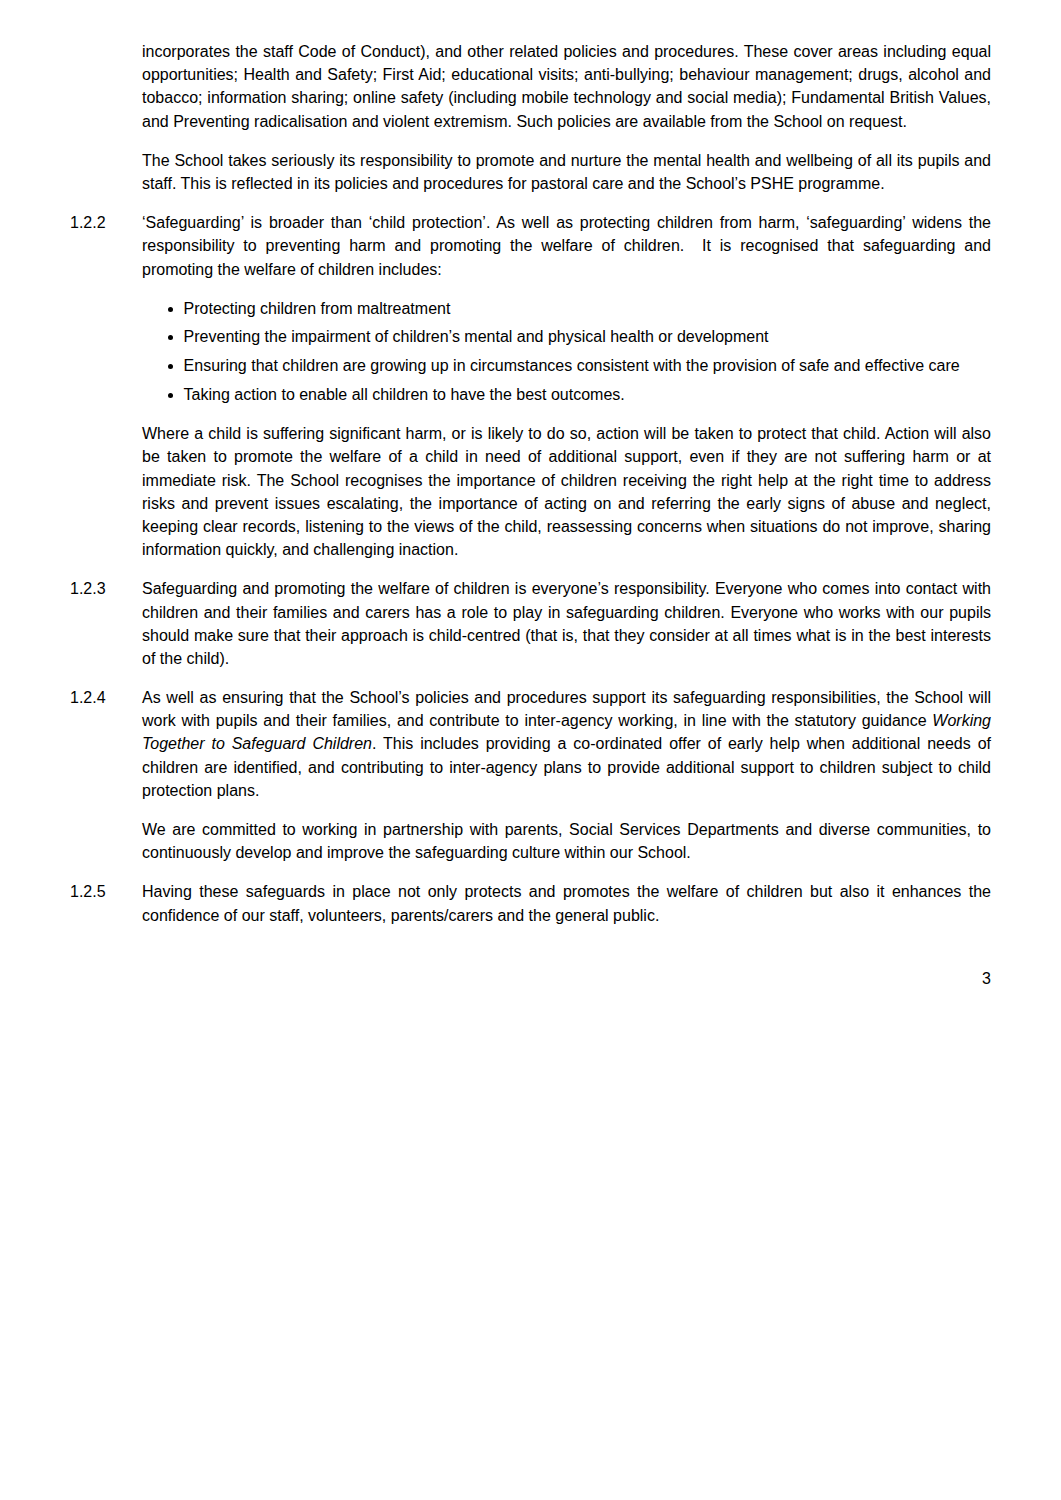incorporates the staff Code of Conduct), and other related policies and procedures. These cover areas including equal opportunities; Health and Safety; First Aid; educational visits; anti-bullying; behaviour management; drugs, alcohol and tobacco; information sharing; online safety (including mobile technology and social media); Fundamental British Values, and Preventing radicalisation and violent extremism. Such policies are available from the School on request.
The School takes seriously its responsibility to promote and nurture the mental health and wellbeing of all its pupils and staff. This is reflected in its policies and procedures for pastoral care and the School’s PSHE programme.
1.2.2
‘Safeguarding’ is broader than ‘child protection’. As well as protecting children from harm, ‘safeguarding’ widens the responsibility to preventing harm and promoting the welfare of children. It is recognised that safeguarding and promoting the welfare of children includes:
Protecting children from maltreatment
Preventing the impairment of children’s mental and physical health or development
Ensuring that children are growing up in circumstances consistent with the provision of safe and effective care
Taking action to enable all children to have the best outcomes.
Where a child is suffering significant harm, or is likely to do so, action will be taken to protect that child. Action will also be taken to promote the welfare of a child in need of additional support, even if they are not suffering harm or at immediate risk. The School recognises the importance of children receiving the right help at the right time to address risks and prevent issues escalating, the importance of acting on and referring the early signs of abuse and neglect, keeping clear records, listening to the views of the child, reassessing concerns when situations do not improve, sharing information quickly, and challenging inaction.
1.2.3
Safeguarding and promoting the welfare of children is everyone’s responsibility. Everyone who comes into contact with children and their families and carers has a role to play in safeguarding children. Everyone who works with our pupils should make sure that their approach is child-centred (that is, that they consider at all times what is in the best interests of the child).
1.2.4
As well as ensuring that the School’s policies and procedures support its safeguarding responsibilities, the School will work with pupils and their families, and contribute to inter-agency working, in line with the statutory guidance Working Together to Safeguard Children. This includes providing a co-ordinated offer of early help when additional needs of children are identified, and contributing to inter-agency plans to provide additional support to children subject to child protection plans.
We are committed to working in partnership with parents, Social Services Departments and diverse communities, to continuously develop and improve the safeguarding culture within our School.
1.2.5
Having these safeguards in place not only protects and promotes the welfare of children but also it enhances the confidence of our staff, volunteers, parents/carers and the general public.
3